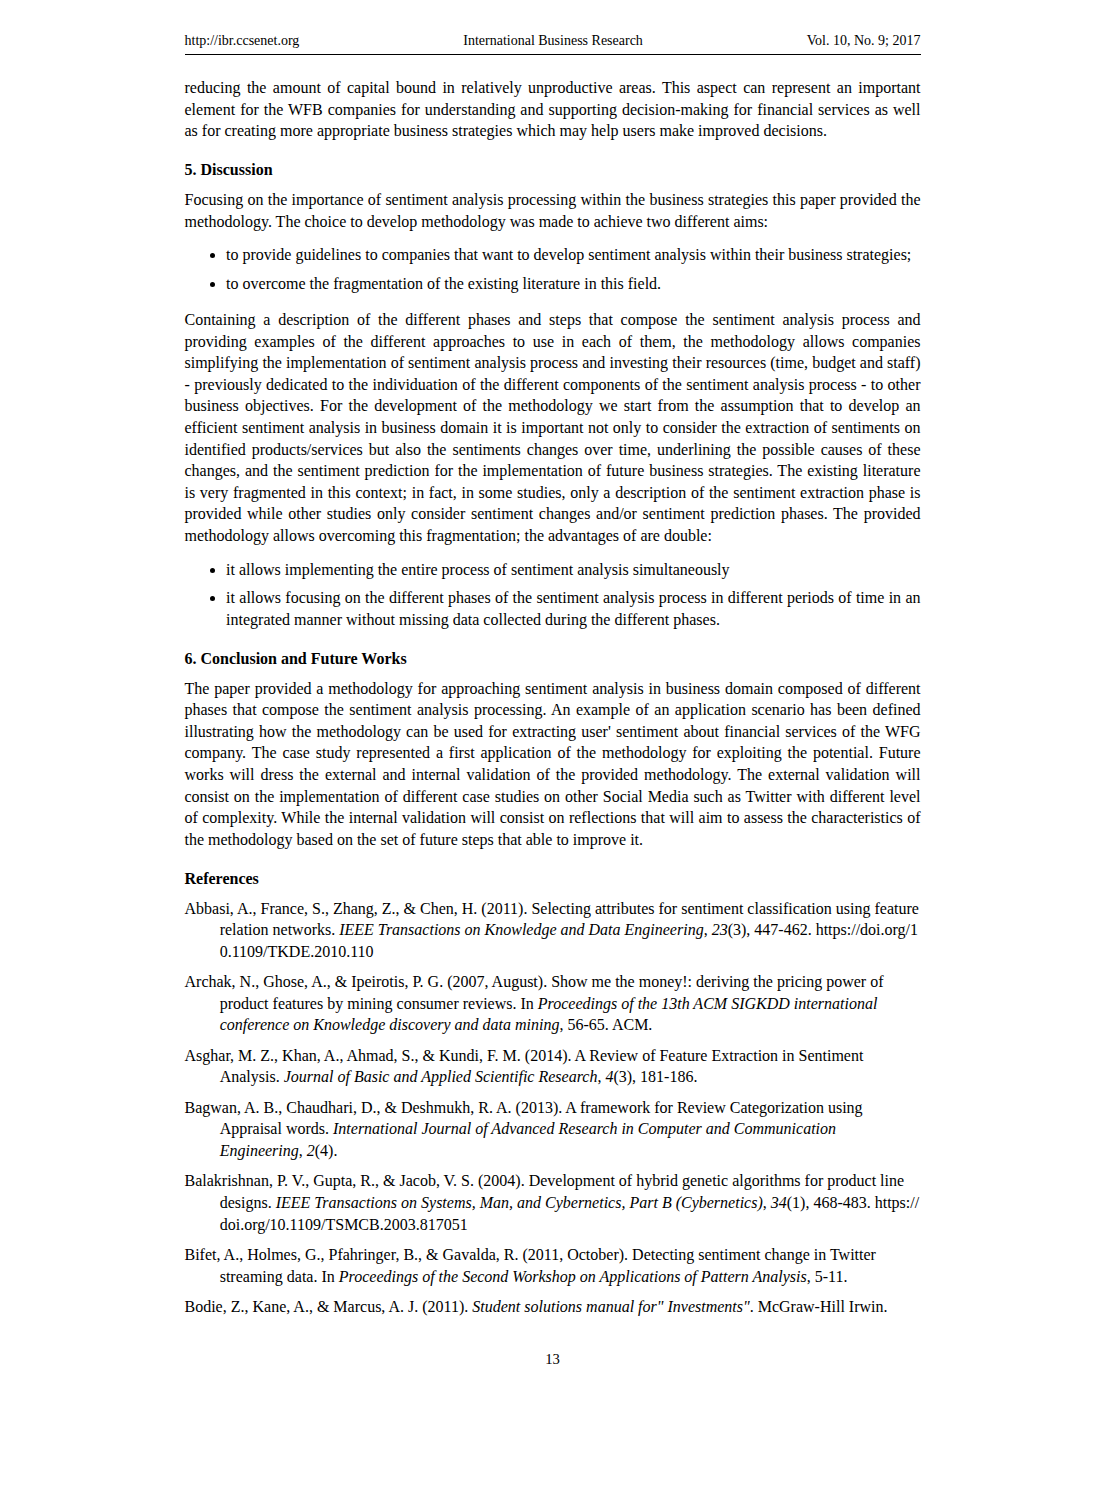http://ibr.ccsenet.org International Business Research Vol. 10, No. 9; 2017
reducing the amount of capital bound in relatively unproductive areas. This aspect can represent an important element for the WFB companies for understanding and supporting decision-making for financial services as well as for creating more appropriate business strategies which may help users make improved decisions.
5. Discussion
Focusing on the importance of sentiment analysis processing within the business strategies this paper provided the methodology. The choice to develop methodology was made to achieve two different aims:
to provide guidelines to companies that want to develop sentiment analysis within their business strategies;
to overcome the fragmentation of the existing literature in this field.
Containing a description of the different phases and steps that compose the sentiment analysis process and providing examples of the different approaches to use in each of them, the methodology allows companies simplifying the implementation of sentiment analysis process and investing their resources (time, budget and staff) - previously dedicated to the individuation of the different components of the sentiment analysis process - to other business objectives. For the development of the methodology we start from the assumption that to develop an efficient sentiment analysis in business domain it is important not only to consider the extraction of sentiments on identified products/services but also the sentiments changes over time, underlining the possible causes of these changes, and the sentiment prediction for the implementation of future business strategies. The existing literature is very fragmented in this context; in fact, in some studies, only a description of the sentiment extraction phase is provided while other studies only consider sentiment changes and/or sentiment prediction phases. The provided methodology allows overcoming this fragmentation; the advantages of are double:
it allows implementing the entire process of sentiment analysis simultaneously
it allows focusing on the different phases of the sentiment analysis process in different periods of time in an integrated manner without missing data collected during the different phases.
6. Conclusion and Future Works
The paper provided a methodology for approaching sentiment analysis in business domain composed of different phases that compose the sentiment analysis processing. An example of an application scenario has been defined illustrating how the methodology can be used for extracting user' sentiment about financial services of the WFG company. The case study represented a first application of the methodology for exploiting the potential. Future works will dress the external and internal validation of the provided methodology. The external validation will consist on the implementation of different case studies on other Social Media such as Twitter with different level of complexity. While the internal validation will consist on reflections that will aim to assess the characteristics of the methodology based on the set of future steps that able to improve it.
References
Abbasi, A., France, S., Zhang, Z., & Chen, H. (2011). Selecting attributes for sentiment classification using feature relation networks. IEEE Transactions on Knowledge and Data Engineering, 23(3), 447-462. https://doi.org/10.1109/TKDE.2010.110
Archak, N., Ghose, A., & Ipeirotis, P. G. (2007, August). Show me the money!: deriving the pricing power of product features by mining consumer reviews. In Proceedings of the 13th ACM SIGKDD international conference on Knowledge discovery and data mining, 56-65. ACM.
Asghar, M. Z., Khan, A., Ahmad, S., & Kundi, F. M. (2014). A Review of Feature Extraction in Sentiment Analysis. Journal of Basic and Applied Scientific Research, 4(3), 181-186.
Bagwan, A. B., Chaudhari, D., & Deshmukh, R. A. (2013). A framework for Review Categorization using Appraisal words. International Journal of Advanced Research in Computer and Communication Engineering, 2(4).
Balakrishnan, P. V., Gupta, R., & Jacob, V. S. (2004). Development of hybrid genetic algorithms for product line designs. IEEE Transactions on Systems, Man, and Cybernetics, Part B (Cybernetics), 34(1), 468-483. https://doi.org/10.1109/TSMCB.2003.817051
Bifet, A., Holmes, G., Pfahringer, B., & Gavalda, R. (2011, October). Detecting sentiment change in Twitter streaming data. In Proceedings of the Second Workshop on Applications of Pattern Analysis, 5-11.
Bodie, Z., Kane, A., & Marcus, A. J. (2011). Student solutions manual for" Investments". McGraw-Hill Irwin.
13